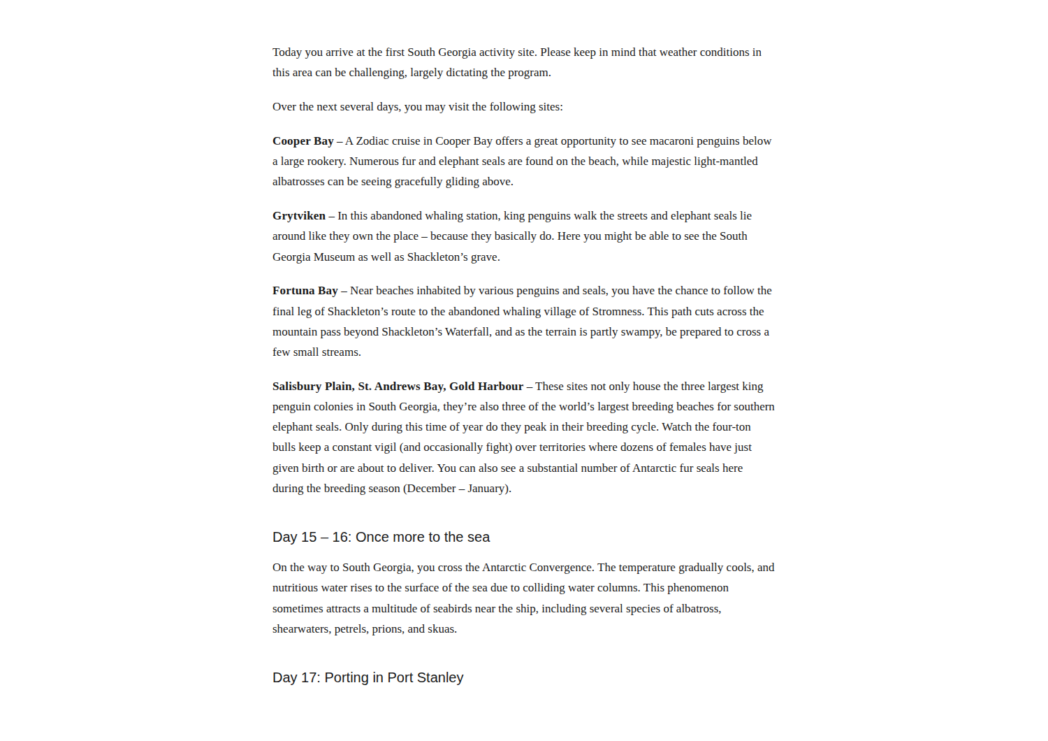Today you arrive at the first South Georgia activity site. Please keep in mind that weather conditions in this area can be challenging, largely dictating the program.
Over the next several days, you may visit the following sites:
Cooper Bay – A Zodiac cruise in Cooper Bay offers a great opportunity to see macaroni penguins below a large rookery. Numerous fur and elephant seals are found on the beach, while majestic light-mantled albatrosses can be seeing gracefully gliding above.
Grytviken – In this abandoned whaling station, king penguins walk the streets and elephant seals lie around like they own the place – because they basically do. Here you might be able to see the South Georgia Museum as well as Shackleton’s grave.
Fortuna Bay – Near beaches inhabited by various penguins and seals, you have the chance to follow the final leg of Shackleton’s route to the abandoned whaling village of Stromness. This path cuts across the mountain pass beyond Shackleton’s Waterfall, and as the terrain is partly swampy, be prepared to cross a few small streams.
Salisbury Plain, St. Andrews Bay, Gold Harbour – These sites not only house the three largest king penguin colonies in South Georgia, they’re also three of the world’s largest breeding beaches for southern elephant seals. Only during this time of year do they peak in their breeding cycle. Watch the four-ton bulls keep a constant vigil (and occasionally fight) over territories where dozens of females have just given birth or are about to deliver. You can also see a substantial number of Antarctic fur seals here during the breeding season (December – January).
Day 15 – 16: Once more to the sea
On the way to South Georgia, you cross the Antarctic Convergence. The temperature gradually cools, and nutritious water rises to the surface of the sea due to colliding water columns. This phenomenon sometimes attracts a multitude of seabirds near the ship, including several species of albatross, shearwaters, petrels, prions, and skuas.
Day 17: Porting in Port Stanley